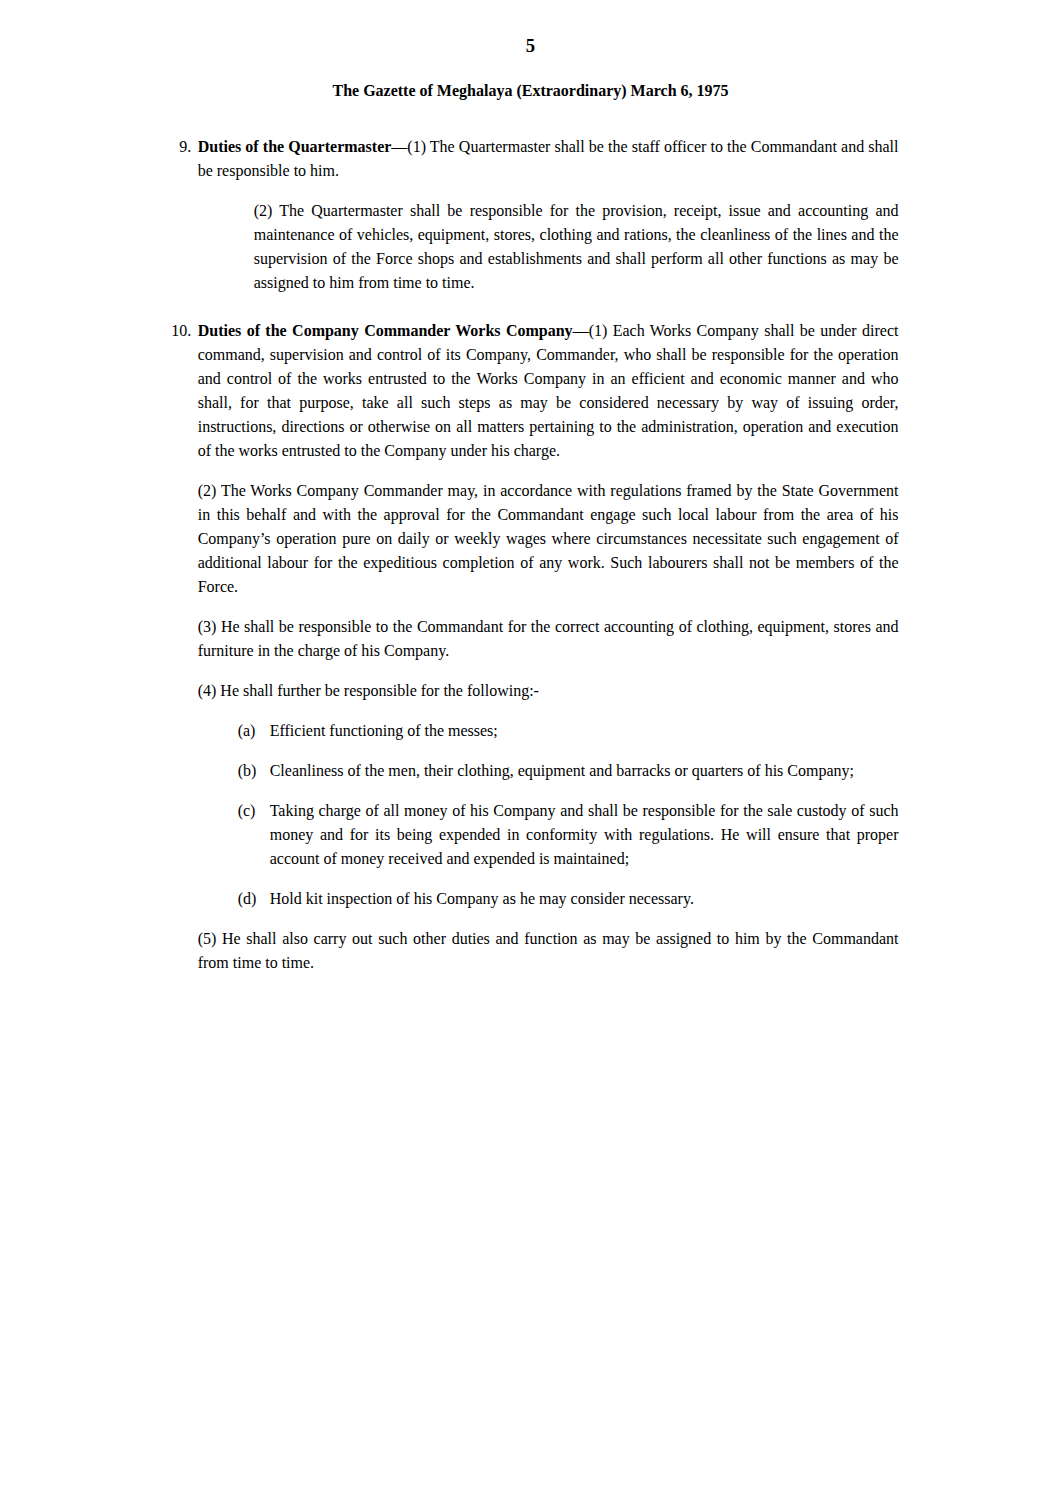5
The Gazette of Meghalaya (Extraordinary) March 6, 1975
9.
Duties of the Quartermaster—(1) The Quartermaster shall be the staff officer to the Commandant and shall be responsible to him.
(2) The Quartermaster shall be responsible for the provision, receipt, issue and accounting and maintenance of vehicles, equipment, stores, clothing and rations, the cleanliness of the lines and the supervision of the Force shops and establishments and shall perform all other functions as may be assigned to him from time to time.
10.
Duties of the Company Commander Works Company—(1) Each Works Company shall be under direct command, supervision and control of its Company, Commander, who shall be responsible for the operation and control of the works entrusted to the Works Company in an efficient and economic manner and who shall, for that purpose, take all such steps as may be considered necessary by way of issuing order, instructions, directions or otherwise on all matters pertaining to the administration, operation and execution of the works entrusted to the Company under his charge.
(2) The Works Company Commander may, in accordance with regulations framed by the State Government in this behalf and with the approval for the Commandant engage such local labour from the area of his Company’s operation pure on daily or weekly wages where circumstances necessitate such engagement of additional labour for the expeditious completion of any work. Such labourers shall not be members of the Force.
(3) He shall be responsible to the Commandant for the correct accounting of clothing, equipment, stores and furniture in the charge of his Company.
(4) He shall further be responsible for the following:-
(a) Efficient functioning of the messes;
(b) Cleanliness of the men, their clothing, equipment and barracks or quarters of his Company;
(c) Taking charge of all money of his Company and shall be responsible for the sale custody of such money and for its being expended in conformity with regulations. He will ensure that proper account of money received and expended is maintained;
(d) Hold kit inspection of his Company as he may consider necessary.
(5) He shall also carry out such other duties and function as may be assigned to him by the Commandant from time to time.